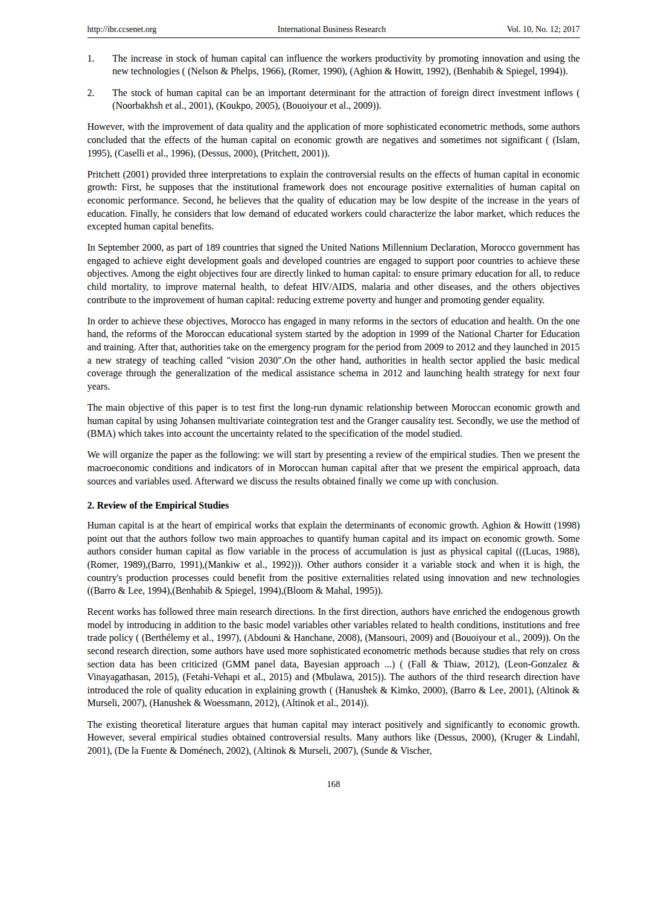http://ibr.ccsenet.org International Business Research Vol. 10, No. 12; 2017
The increase in stock of human capital can influence the workers productivity by promoting innovation and using the new technologies ( (Nelson & Phelps, 1966), (Romer, 1990), (Aghion & Howitt, 1992), (Benhabib & Spiegel, 1994)).
The stock of human capital can be an important determinant for the attraction of foreign direct investment inflows ( (Noorbakhsh et al., 2001), (Koukpo, 2005), (Bouoiyour et al., 2009)).
However, with the improvement of data quality and the application of more sophisticated econometric methods, some authors concluded that the effects of the human capital on economic growth are negatives and sometimes not significant ( (Islam, 1995), (Caselli et al., 1996), (Dessus, 2000), (Pritchett, 2001)).
Pritchett (2001) provided three interpretations to explain the controversial results on the effects of human capital in economic growth: First, he supposes that the institutional framework does not encourage positive externalities of human capital on economic performance. Second, he believes that the quality of education may be low despite of the increase in the years of education. Finally, he considers that low demand of educated workers could characterize the labor market, which reduces the excepted human capital benefits.
In September 2000, as part of 189 countries that signed the United Nations Millennium Declaration, Morocco government has engaged to achieve eight development goals and developed countries are engaged to support poor countries to achieve these objectives. Among the eight objectives four are directly linked to human capital: to ensure primary education for all, to reduce child mortality, to improve maternal health, to defeat HIV/AIDS, malaria and other diseases, and the others objectives contribute to the improvement of human capital: reducing extreme poverty and hunger and promoting gender equality.
In order to achieve these objectives, Morocco has engaged in many reforms in the sectors of education and health. On the one hand, the reforms of the Moroccan educational system started by the adoption in 1999 of the National Charter for Education and training. After that, authorities take on the emergency program for the period from 2009 to 2012 and they launched in 2015 a new strategy of teaching called "vision 2030".On the other hand, authorities in health sector applied the basic medical coverage through the generalization of the medical assistance schema in 2012 and launching health strategy for next four years.
The main objective of this paper is to test first the long-run dynamic relationship between Moroccan economic growth and human capital by using Johansen multivariate cointegration test and the Granger causality test. Secondly, we use the method of (BMA) which takes into account the uncertainty related to the specification of the model studied.
We will organize the paper as the following: we will start by presenting a review of the empirical studies. Then we present the macroeconomic conditions and indicators of in Moroccan human capital after that we present the empirical approach, data sources and variables used. Afterward we discuss the results obtained finally we come up with conclusion.
2. Review of the Empirical Studies
Human capital is at the heart of empirical works that explain the determinants of economic growth. Aghion & Howitt (1998) point out that the authors follow two main approaches to quantify human capital and its impact on economic growth. Some authors consider human capital as flow variable in the process of accumulation is just as physical capital (((Lucas, 1988), (Romer, 1989),(Barro, 1991),(Mankiw et al., 1992))). Other authors consider it a variable stock and when it is high, the country's production processes could benefit from the positive externalities related using innovation and new technologies ((Barro & Lee, 1994),(Benhabib & Spiegel, 1994),(Bloom & Mahal, 1995)).
Recent works has followed three main research directions. In the first direction, authors have enriched the endogenous growth model by introducing in addition to the basic model variables other variables related to health conditions, institutions and free trade policy ( (Berthélemy et al., 1997), (Abdouni & Hanchane, 2008), (Mansouri, 2009) and (Bouoiyour et al., 2009)). On the second research direction, some authors have used more sophisticated econometric methods because studies that rely on cross section data has been criticized (GMM panel data, Bayesian approach ...) ( (Fall & Thiaw, 2012), (Leon-Gonzalez & Vinayagathasan, 2015), (Fetahi-Vehapi et al., 2015) and (Mbulawa, 2015)). The authors of the third research direction have introduced the role of quality education in explaining growth ( (Hanushek & Kimko, 2000), (Barro & Lee, 2001), (Altinok & Murseli, 2007), (Hanushek & Woessmann, 2012), (Altinok et al., 2014)).
The existing theoretical literature argues that human capital may interact positively and significantly to economic growth. However, several empirical studies obtained controversial results. Many authors like (Dessus, 2000), (Kruger & Lindahl, 2001), (De la Fuente & Doménech, 2002), (Altinok & Murseli, 2007), (Sunde & Vischer,
168